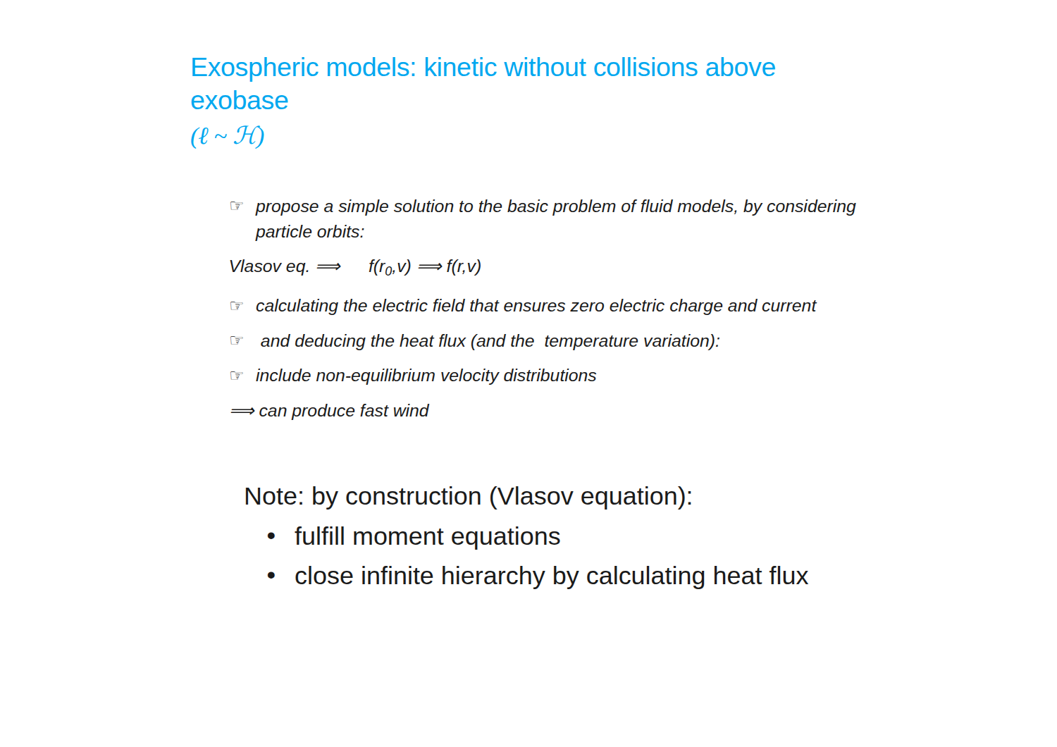Exospheric models: kinetic without collisions above exobase (ℓ ~ ℋ)
propose a simple solution to the basic problem of fluid models, by considering particle orbits:
Vlasov eq. ⟹ f(r0,v) ⟹ f(r,v)
calculating the electric field that ensures zero electric charge and current
and deducing the heat flux (and the temperature variation):
include non-equilibrium velocity distributions
⟹ can produce fast wind
Note: by construction (Vlasov equation):
fulfill moment equations
close infinite hierarchy by calculating heat flux